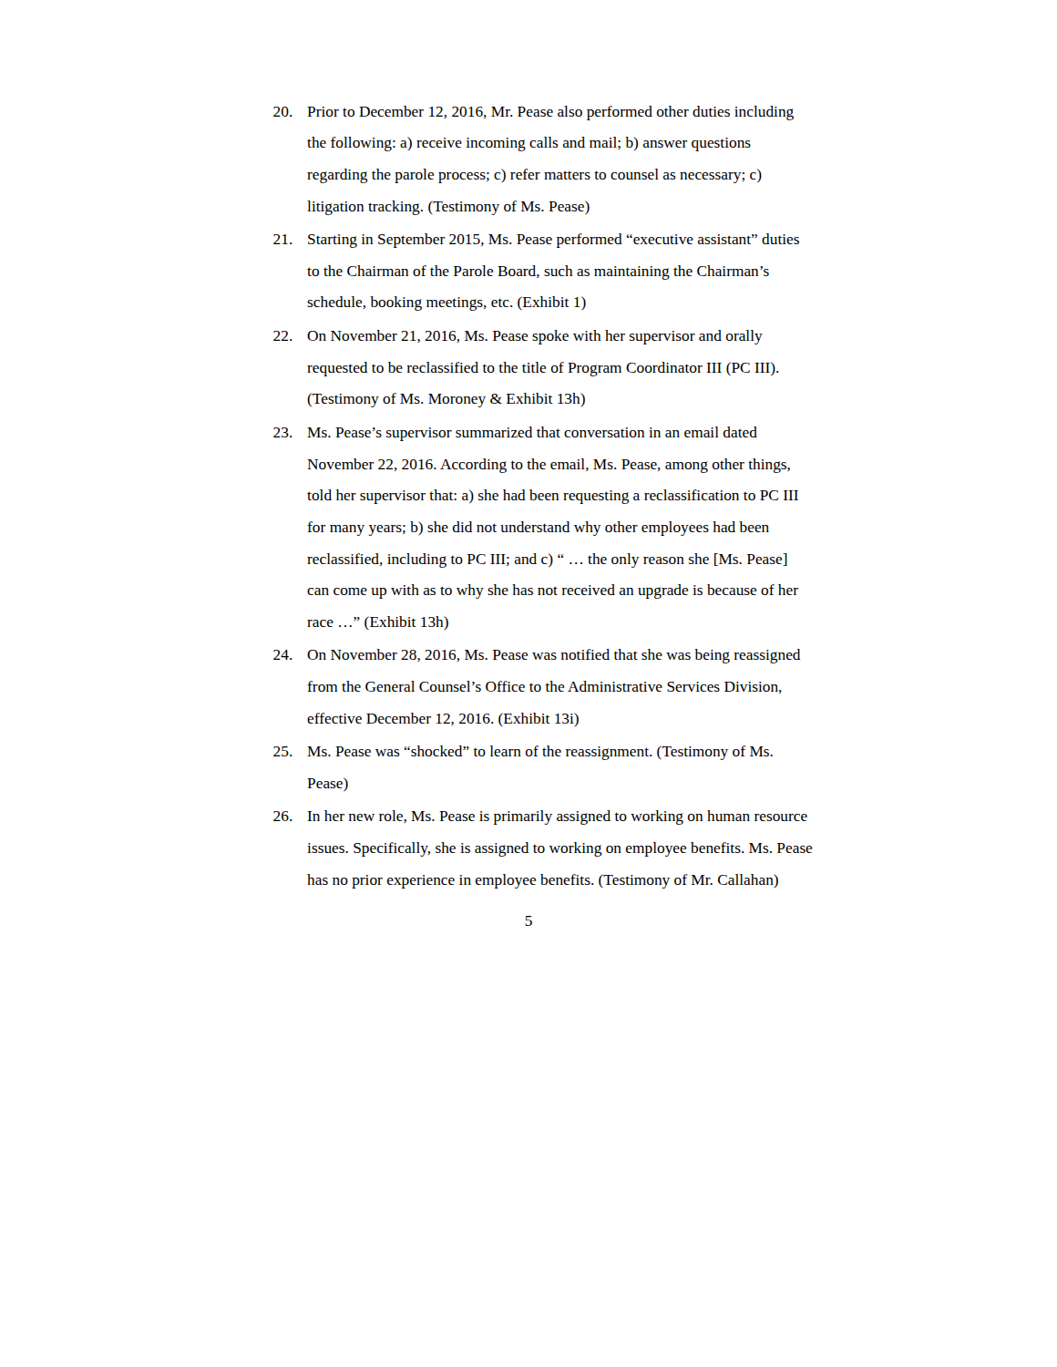Prior to December 12, 2016, Mr. Pease also performed other duties including the following: a) receive incoming calls and mail; b) answer questions regarding the parole process; c) refer matters to counsel as necessary; c) litigation tracking. (Testimony of Ms. Pease)
Starting in September 2015, Ms. Pease performed “executive assistant” duties to the Chairman of the Parole Board, such as maintaining the Chairman’s schedule, booking meetings, etc. (Exhibit 1)
On November 21, 2016, Ms. Pease spoke with her supervisor and orally requested to be reclassified to the title of Program Coordinator III (PC III). (Testimony of Ms. Moroney & Exhibit 13h)
Ms. Pease’s supervisor summarized that conversation in an email dated November 22, 2016. According to the email, Ms. Pease, among other things, told her supervisor that: a) she had been requesting a reclassification to PC III for many years; b) she did not understand why other employees had been reclassified, including to PC III; and c) “ … the only reason she [Ms. Pease] can come up with as to why she has not received an upgrade is because of her race …” (Exhibit 13h)
On November 28, 2016, Ms. Pease was notified that she was being reassigned from the General Counsel’s Office to the Administrative Services Division, effective December 12, 2016. (Exhibit 13i)
Ms. Pease was “shocked” to learn of the reassignment. (Testimony of Ms. Pease)
In her new role, Ms. Pease is primarily assigned to working on human resource issues. Specifically, she is assigned to working on employee benefits. Ms. Pease has no prior experience in employee benefits. (Testimony of Mr. Callahan)
5